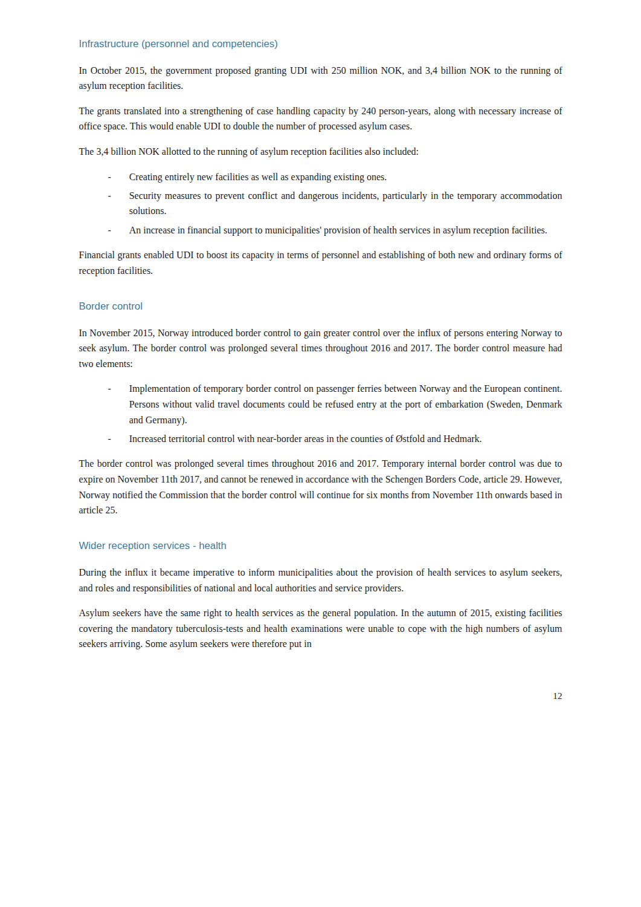Infrastructure (personnel and competencies)
In October 2015, the government proposed granting UDI with 250 million NOK, and 3,4 billion NOK to the running of asylum reception facilities.
The grants translated into a strengthening of case handling capacity by 240 person-years, along with necessary increase of office space. This would enable UDI to double the number of processed asylum cases.
The 3,4 billion NOK allotted to the running of asylum reception facilities also included:
Creating entirely new facilities as well as expanding existing ones.
Security measures to prevent conflict and dangerous incidents, particularly in the temporary accommodation solutions.
An increase in financial support to municipalities' provision of health services in asylum reception facilities.
Financial grants enabled UDI to boost its capacity in terms of personnel and establishing of both new and ordinary forms of reception facilities.
Border control
In November 2015, Norway introduced border control to gain greater control over the influx of persons entering Norway to seek asylum. The border control was prolonged several times throughout 2016 and 2017. The border control measure had two elements:
Implementation of temporary border control on passenger ferries between Norway and the European continent. Persons without valid travel documents could be refused entry at the port of embarkation (Sweden, Denmark and Germany).
Increased territorial control with near-border areas in the counties of Østfold and Hedmark.
The border control was prolonged several times throughout 2016 and 2017. Temporary internal border control was due to expire on November 11th 2017, and cannot be renewed in accordance with the Schengen Borders Code, article 29. However, Norway notified the Commission that the border control will continue for six months from November 11th onwards based in article 25.
Wider reception services - health
During the influx it became imperative to inform municipalities about the provision of health services to asylum seekers, and roles and responsibilities of national and local authorities and service providers.
Asylum seekers have the same right to health services as the general population. In the autumn of 2015, existing facilities covering the mandatory tuberculosis-tests and health examinations were unable to cope with the high numbers of asylum seekers arriving. Some asylum seekers were therefore put in
12